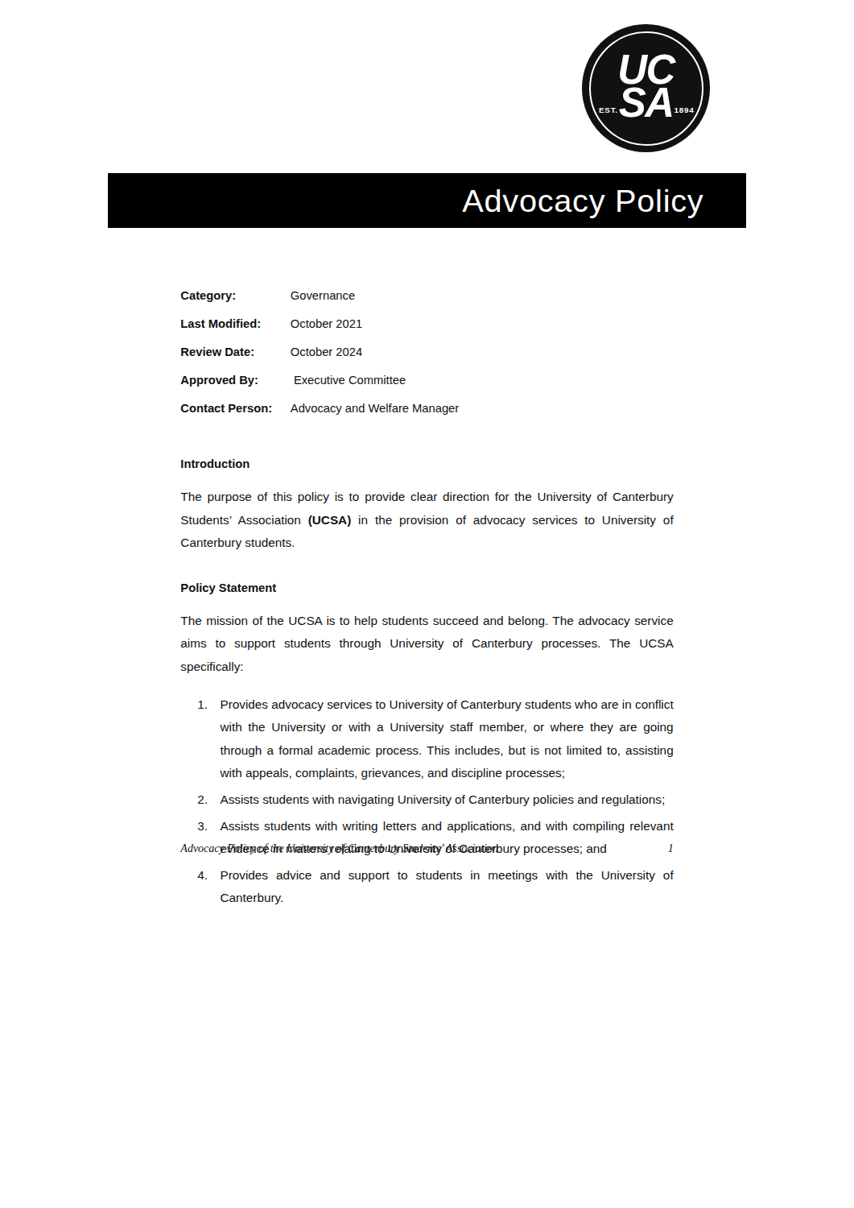UC
SA
EST.
1894
Advocacy Policy
| Category: | Governance |
| Last Modified: | October 2021 |
| Review Date: | October 2024 |
| Approved By: | Executive Committee |
| Contact Person: | Advocacy and Welfare Manager |
Introduction
The purpose of this policy is to provide clear direction for the University of Canterbury Students’ Association (UCSA) in the provision of advocacy services to University of Canterbury students.
Policy Statement
The mission of the UCSA is to help students succeed and belong. The advocacy service aims to support students through University of Canterbury processes. The UCSA specifically:
Provides advocacy services to University of Canterbury students who are in conflict with the University or with a University staff member, or where they are going through a formal academic process. This includes, but is not limited to, assisting with appeals, complaints, grievances, and discipline processes;
Assists students with navigating University of Canterbury policies and regulations;
Assists students with writing letters and applications, and with compiling relevant evidence in matters relating to University of Canterbury processes; and
Provides advice and support to students in meetings with the University of Canterbury.
Advocacy Policy of the University of Canterbury Students’ Association 1